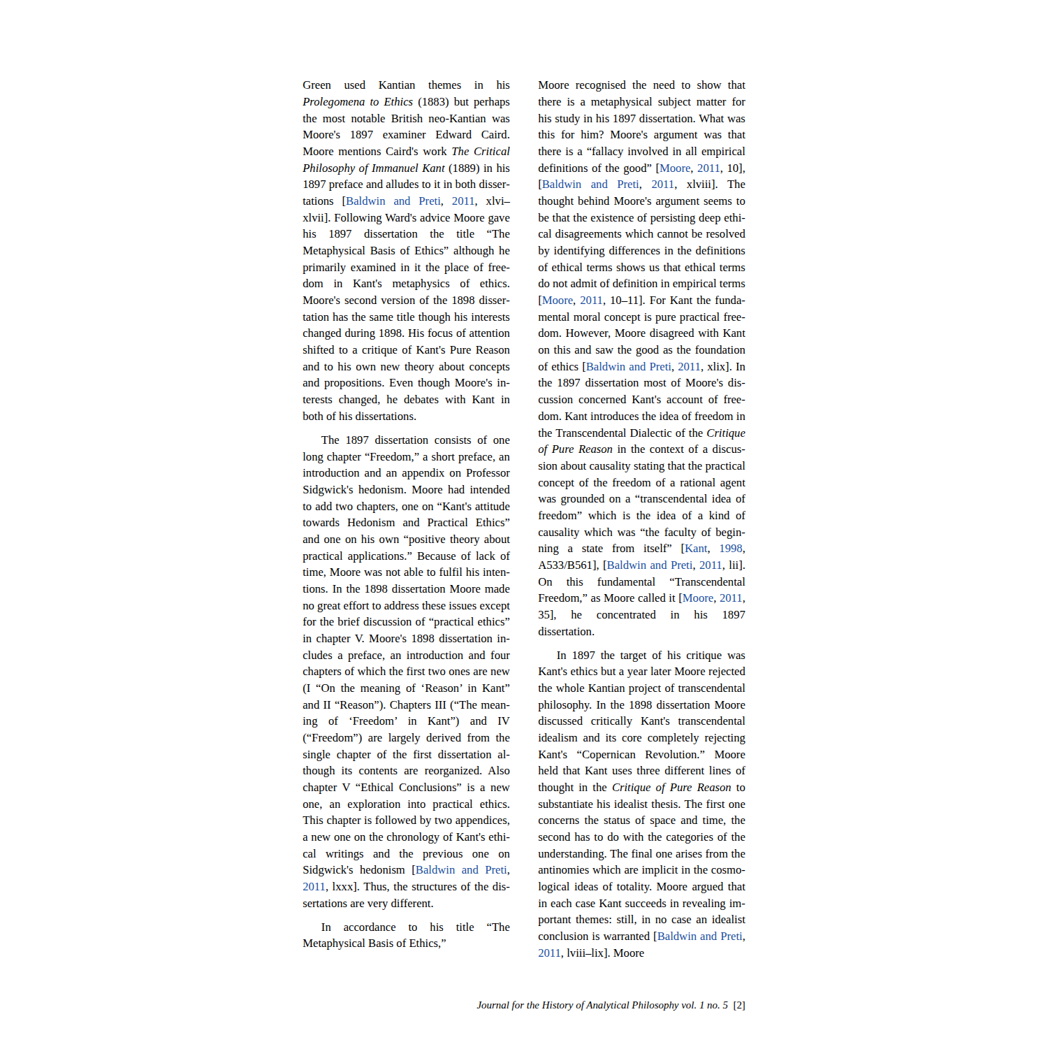Green used Kantian themes in his Prolegomena to Ethics (1883) but perhaps the most notable British neo-Kantian was Moore's 1897 examiner Edward Caird. Moore mentions Caird's work The Critical Philosophy of Immanuel Kant (1889) in his 1897 preface and alludes to it in both dissertations [Baldwin and Preti, 2011, xlvi–xlvii]. Following Ward's advice Moore gave his 1897 dissertation the title “The Metaphysical Basis of Ethics” although he primarily examined in it the place of freedom in Kant's metaphysics of ethics. Moore's second version of the 1898 dissertation has the same title though his interests changed during 1898. His focus of attention shifted to a critique of Kant's Pure Reason and to his own new theory about concepts and propositions. Even though Moore's interests changed, he debates with Kant in both of his dissertations.
The 1897 dissertation consists of one long chapter “Freedom,” a short preface, an introduction and an appendix on Professor Sidgwick's hedonism. Moore had intended to add two chapters, one on “Kant's attitude towards Hedonism and Practical Ethics” and one on his own “positive theory about practical applications.” Because of lack of time, Moore was not able to fulfil his intentions. In the 1898 dissertation Moore made no great effort to address these issues except for the brief discussion of “practical ethics” in chapter V. Moore's 1898 dissertation includes a preface, an introduction and four chapters of which the first two ones are new (I “On the meaning of ‘Reason’ in Kant” and II “Reason”). Chapters III (“The meaning of ‘Freedom’ in Kant”) and IV (“Freedom”) are largely derived from the single chapter of the first dissertation although its contents are reorganized. Also chapter V “Ethical Conclusions” is a new one, an exploration into practical ethics. This chapter is followed by two appendices, a new one on the chronology of Kant's ethical writings and the previous one on Sidgwick's hedonism [Baldwin and Preti, 2011, lxxx]. Thus, the structures of the dissertations are very different.
In accordance to his title “The Metaphysical Basis of Ethics,”
Moore recognised the need to show that there is a metaphysical subject matter for his study in his 1897 dissertation. What was this for him? Moore's argument was that there is a “fallacy involved in all empirical definitions of the good” [Moore, 2011, 10], [Baldwin and Preti, 2011, xlviii]. The thought behind Moore's argument seems to be that the existence of persisting deep ethical disagreements which cannot be resolved by identifying differences in the definitions of ethical terms shows us that ethical terms do not admit of definition in empirical terms [Moore, 2011, 10–11]. For Kant the fundamental moral concept is pure practical freedom. However, Moore disagreed with Kant on this and saw the good as the foundation of ethics [Baldwin and Preti, 2011, xlix]. In the 1897 dissertation most of Moore's discussion concerned Kant's account of freedom. Kant introduces the idea of freedom in the Transcendental Dialectic of the Critique of Pure Reason in the context of a discussion about causality stating that the practical concept of the freedom of a rational agent was grounded on a “transcendental idea of freedom” which is the idea of a kind of causality which was “the faculty of beginning a state from itself” [Kant, 1998, A533/B561], [Baldwin and Preti, 2011, lii]. On this fundamental “Transcendental Freedom,” as Moore called it [Moore, 2011, 35], he concentrated in his 1897 dissertation.
In 1897 the target of his critique was Kant's ethics but a year later Moore rejected the whole Kantian project of transcendental philosophy. In the 1898 dissertation Moore discussed critically Kant's transcendental idealism and its core completely rejecting Kant's “Copernican Revolution.” Moore held that Kant uses three different lines of thought in the Critique of Pure Reason to substantiate his idealist thesis. The first one concerns the status of space and time, the second has to do with the categories of the understanding. The final one arises from the antinomies which are implicit in the cosmological ideas of totality. Moore argued that in each case Kant succeeds in revealing important themes: still, in no case an idealist conclusion is warranted [Baldwin and Preti, 2011, lviii–lix]. Moore
Journal for the History of Analytical Philosophy vol. 1 no. 5 [2]